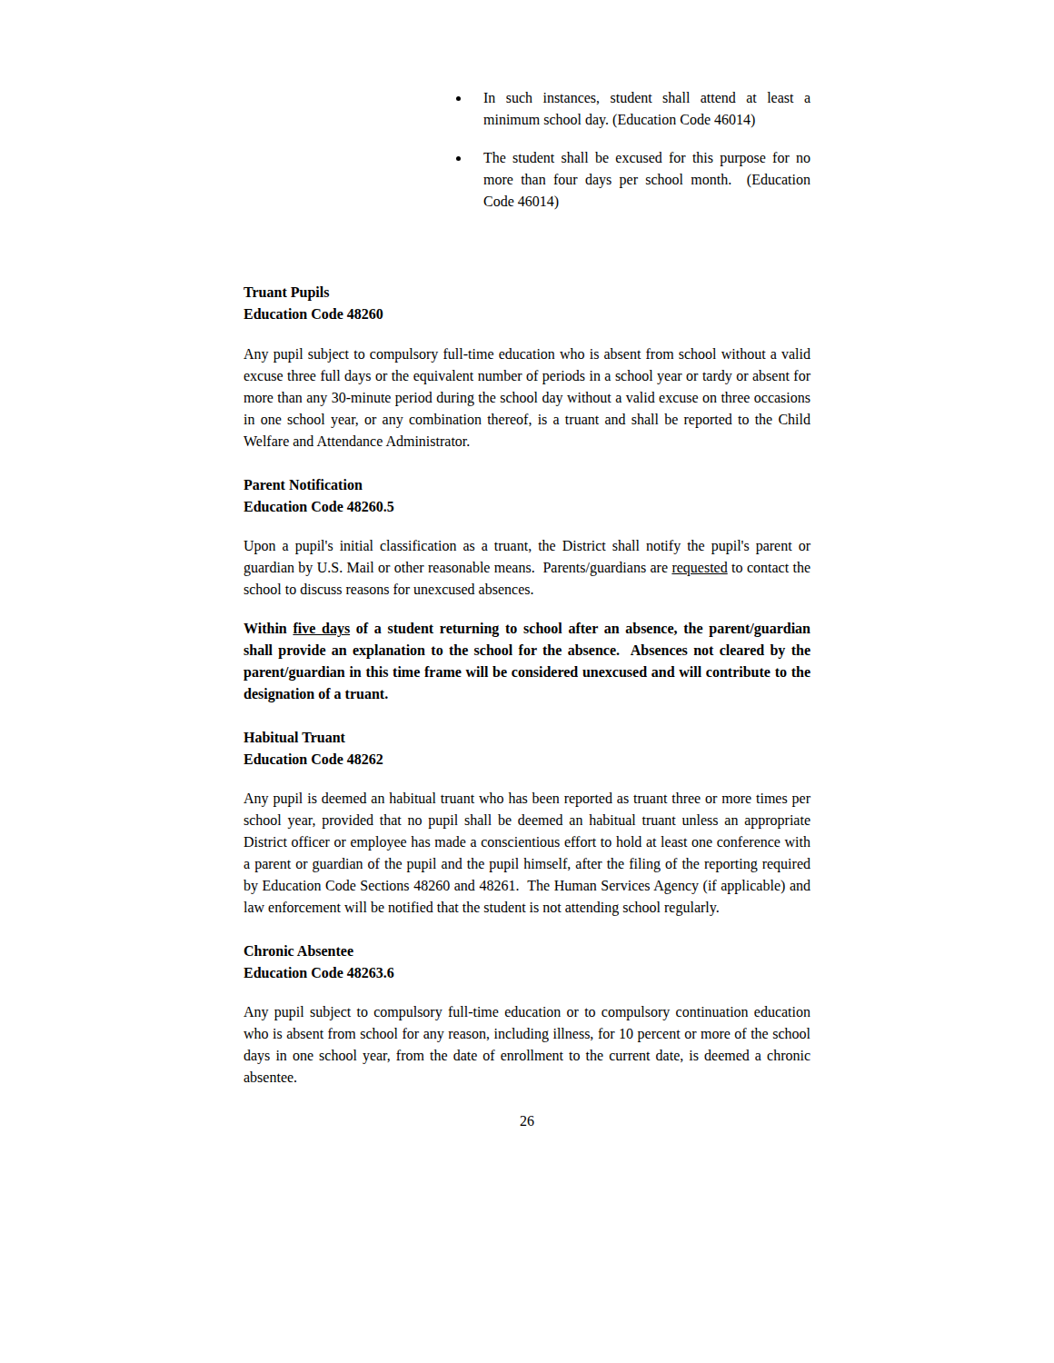In such instances, student shall attend at least a minimum school day. (Education Code 46014)
The student shall be excused for this purpose for no more than four days per school month. (Education Code 46014)
Truant Pupils
Education Code 48260
Any pupil subject to compulsory full-time education who is absent from school without a valid excuse three full days or the equivalent number of periods in a school year or tardy or absent for more than any 30-minute period during the school day without a valid excuse on three occasions in one school year, or any combination thereof, is a truant and shall be reported to the Child Welfare and Attendance Administrator.
Parent Notification
Education Code 48260.5
Upon a pupil's initial classification as a truant, the District shall notify the pupil's parent or guardian by U.S. Mail or other reasonable means. Parents/guardians are requested to contact the school to discuss reasons for unexcused absences.
Within five days of a student returning to school after an absence, the parent/guardian shall provide an explanation to the school for the absence. Absences not cleared by the parent/guardian in this time frame will be considered unexcused and will contribute to the designation of a truant.
Habitual Truant
Education Code 48262
Any pupil is deemed an habitual truant who has been reported as truant three or more times per school year, provided that no pupil shall be deemed an habitual truant unless an appropriate District officer or employee has made a conscientious effort to hold at least one conference with a parent or guardian of the pupil and the pupil himself, after the filing of the reporting required by Education Code Sections 48260 and 48261. The Human Services Agency (if applicable) and law enforcement will be notified that the student is not attending school regularly.
Chronic Absentee
Education Code 48263.6
Any pupil subject to compulsory full-time education or to compulsory continuation education who is absent from school for any reason, including illness, for 10 percent or more of the school days in one school year, from the date of enrollment to the current date, is deemed a chronic absentee.
26